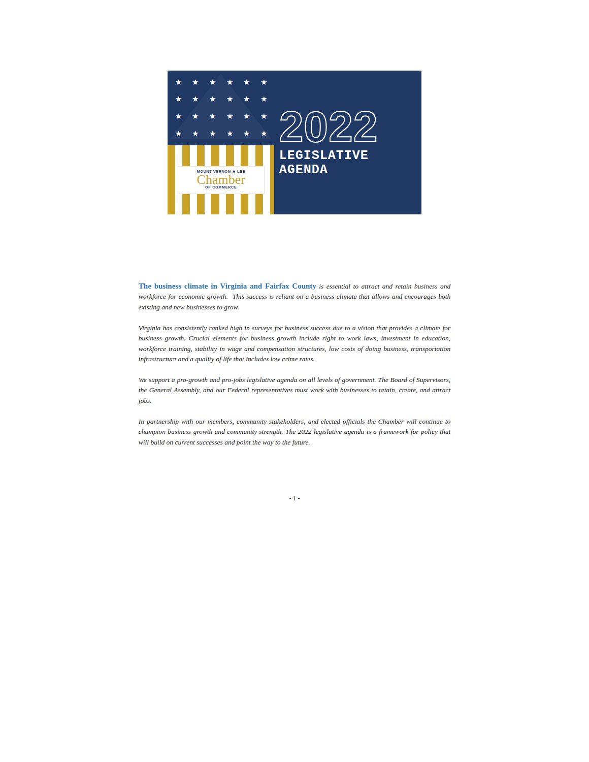★★★★★★ ★★★★★★ ★★★★★★ ★★★★★★
MOUNT VERNON ★ LEE
Chamber
OF COMMERCE
2022
Legislative
Agenda
The business climate in Virginia and Fairfax County is essential to attract and retain business and workforce for economic growth. This success is reliant on a business climate that allows and encourages both existing and new businesses to grow.
Virginia has consistently ranked high in surveys for business success due to a vision that provides a climate for business growth. Crucial elements for business growth include right to work laws, investment in education, workforce training, stability in wage and compensation structures, low costs of doing business, transportation infrastructure and a quality of life that includes low crime rates.
We support a pro-growth and pro-jobs legislative agenda on all levels of government. The Board of Supervisors, the General Assembly, and our Federal representatives must work with businesses to retain, create, and attract jobs.
In partnership with our members, community stakeholders, and elected officials the Chamber will continue to champion business growth and community strength. The 2022 legislative agenda is a framework for policy that will build on current successes and point the way to the future.
- 1 -